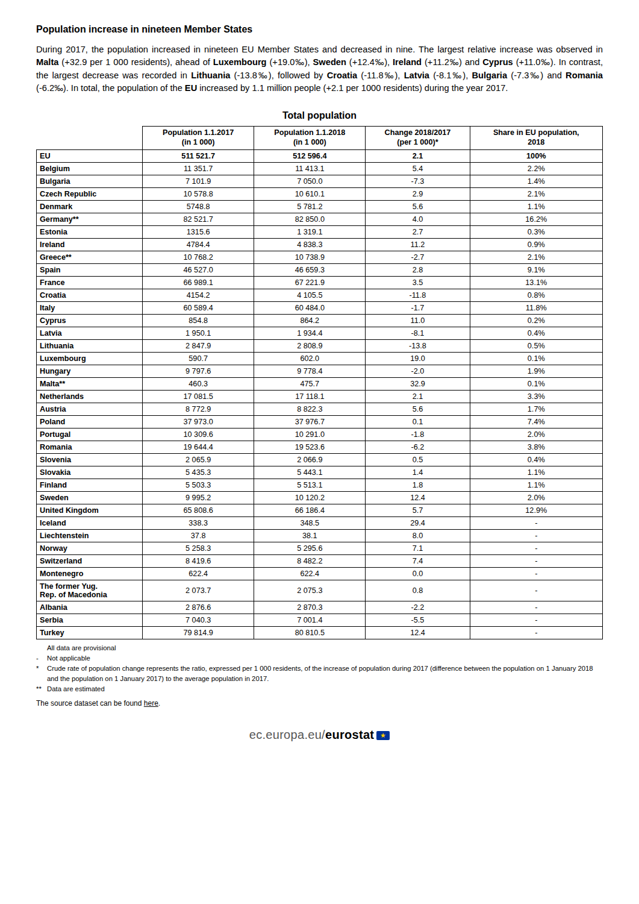Population increase in nineteen Member States
During 2017, the population increased in nineteen EU Member States and decreased in nine. The largest relative increase was observed in Malta (+32.9 per 1 000 residents), ahead of Luxembourg (+19.0‰), Sweden (+12.4‰), Ireland (+11.2‰) and Cyprus (+11.0‰). In contrast, the largest decrease was recorded in Lithuania (-13.8‰), followed by Croatia (-11.8‰), Latvia (-8.1‰), Bulgaria (-7.3‰) and Romania (-6.2‰). In total, the population of the EU increased by 1.1 million people (+2.1 per 1000 residents) during the year 2017.
Total population
| | Population 1.1.2017 (in 1 000) | Population 1.1.2018 (in 1 000) | Change 2018/2017 (per 1 000)* | Share in EU population, 2018 |
| --- | --- | --- | --- | --- |
| EU | 511 521.7 | 512 596.4 | 2.1 | 100% |
| Belgium | 11 351.7 | 11 413.1 | 5.4 | 2.2% |
| Bulgaria | 7 101.9 | 7 050.0 | -7.3 | 1.4% |
| Czech Republic | 10 578.8 | 10 610.1 | 2.9 | 2.1% |
| Denmark | 5748.8 | 5 781.2 | 5.6 | 1.1% |
| Germany** | 82 521.7 | 82 850.0 | 4.0 | 16.2% |
| Estonia | 1315.6 | 1 319.1 | 2.7 | 0.3% |
| Ireland | 4784.4 | 4 838.3 | 11.2 | 0.9% |
| Greece** | 10 768.2 | 10 738.9 | -2.7 | 2.1% |
| Spain | 46 527.0 | 46 659.3 | 2.8 | 9.1% |
| France | 66 989.1 | 67 221.9 | 3.5 | 13.1% |
| Croatia | 4154.2 | 4 105.5 | -11.8 | 0.8% |
| Italy | 60 589.4 | 60 484.0 | -1.7 | 11.8% |
| Cyprus | 854.8 | 864.2 | 11.0 | 0.2% |
| Latvia | 1 950.1 | 1 934.4 | -8.1 | 0.4% |
| Lithuania | 2 847.9 | 2 808.9 | -13.8 | 0.5% |
| Luxembourg | 590.7 | 602.0 | 19.0 | 0.1% |
| Hungary | 9 797.6 | 9 778.4 | -2.0 | 1.9% |
| Malta** | 460.3 | 475.7 | 32.9 | 0.1% |
| Netherlands | 17 081.5 | 17 118.1 | 2.1 | 3.3% |
| Austria | 8 772.9 | 8 822.3 | 5.6 | 1.7% |
| Poland | 37 973.0 | 37 976.7 | 0.1 | 7.4% |
| Portugal | 10 309.6 | 10 291.0 | -1.8 | 2.0% |
| Romania | 19 644.4 | 19 523.6 | -6.2 | 3.8% |
| Slovenia | 2 065.9 | 2 066.9 | 0.5 | 0.4% |
| Slovakia | 5 435.3 | 5 443.1 | 1.4 | 1.1% |
| Finland | 5 503.3 | 5 513.1 | 1.8 | 1.1% |
| Sweden | 9 995.2 | 10 120.2 | 12.4 | 2.0% |
| United Kingdom | 65 808.6 | 66 186.4 | 5.7 | 12.9% |
| Iceland | 338.3 | 348.5 | 29.4 | - |
| Liechtenstein | 37.8 | 38.1 | 8.0 | - |
| Norway | 5 258.3 | 5 295.6 | 7.1 | - |
| Switzerland | 8 419.6 | 8 482.2 | 7.4 | - |
| Montenegro | 622.4 | 622.4 | 0.0 | - |
| The former Yug. Rep. of Macedonia | 2 073.7 | 2 075.3 | 0.8 | - |
| Albania | 2 876.6 | 2 870.3 | -2.2 | - |
| Serbia | 7 040.3 | 7 001.4 | -5.5 | - |
| Turkey | 79 814.9 | 80 810.5 | 12.4 | - |
All data are provisional
-Not applicable
*Crude rate of population change represents the ratio, expressed per 1 000 residents, of the increase of population during 2017 (difference between the population on 1 January 2018 and the population on 1 January 2017) to the average population in 2017.
**Data are estimated
The source dataset can be found here.
ec.europa.eu/eurostat★